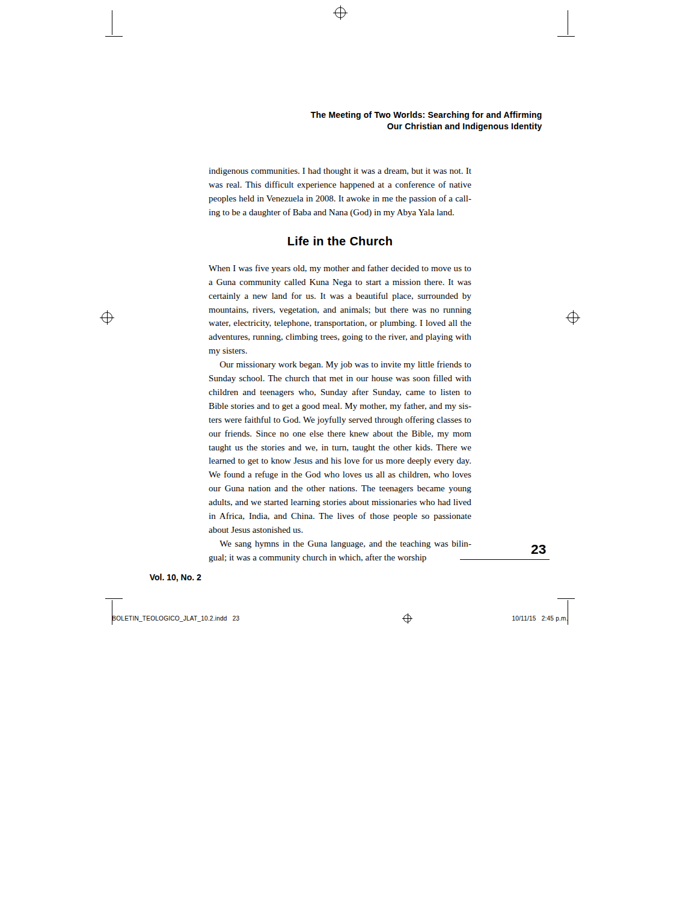The Meeting of Two Worlds: Searching for and Affirming
Our Christian and Indigenous Identity
indigenous communities. I had thought it was a dream, but it was not. It was real. This difficult experience happened at a conference of native peoples held in Venezuela in 2008. It awoke in me the passion of a calling to be a daughter of Baba and Nana (God) in my Abya Yala land.
Life in the Church
When I was five years old, my mother and father decided to move us to a Guna community called Kuna Nega to start a mission there. It was certainly a new land for us. It was a beautiful place, surrounded by mountains, rivers, vegetation, and animals; but there was no running water, electricity, telephone, transportation, or plumbing. I loved all the adventures, running, climbing trees, going to the river, and playing with my sisters.
Our missionary work began. My job was to invite my little friends to Sunday school. The church that met in our house was soon filled with children and teenagers who, Sunday after Sunday, came to listen to Bible stories and to get a good meal. My mother, my father, and my sisters were faithful to God. We joyfully served through offering classes to our friends. Since no one else there knew about the Bible, my mom taught us the stories and we, in turn, taught the other kids. There we learned to get to know Jesus and his love for us more deeply every day. We found a refuge in the God who loves us all as children, who loves our Guna nation and the other nations. The teenagers became young adults, and we started learning stories about missionaries who had lived in Africa, India, and China. The lives of those people so passionate about Jesus astonished us.
We sang hymns in the Guna language, and the teaching was bilingual; it was a community church in which, after the worship
23
Vol. 10, No. 2
BOLETIN_TEOLOGICO_JLAT_10.2.indd 23 10/11/15 2:45 p.m.